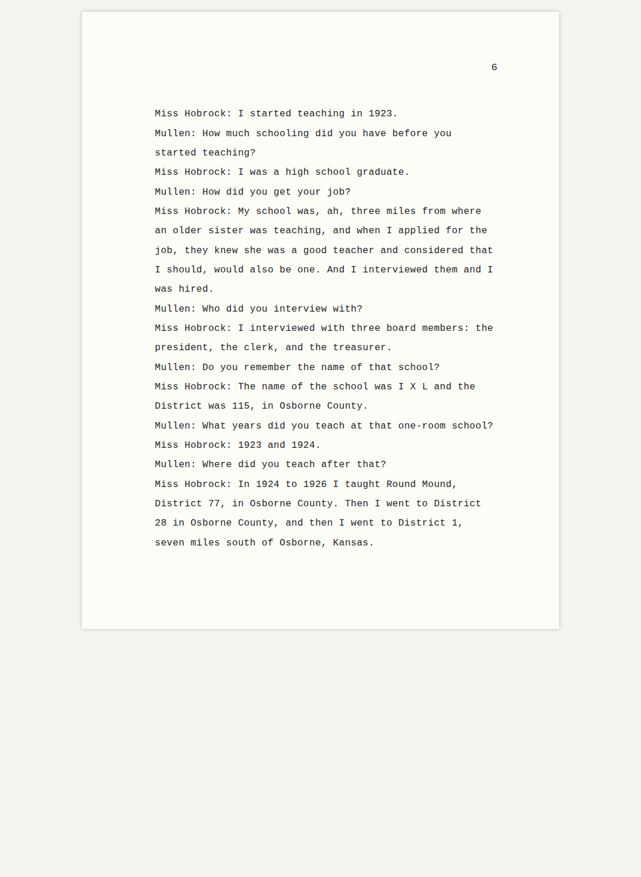6
Miss Hobrock: I started teaching in 1923.
Mullen: How much schooling did you have before you started teaching?
Miss Hobrock: I was a high school graduate.
Mullen: How did you get your job?
Miss Hobrock: My school was, ah, three miles from where an older sister was teaching, and when I applied for the job, they knew she was a good teacher and considered that I should, would also be one. And I interviewed them and I was hired.
Mullen: Who did you interview with?
Miss Hobrock: I interviewed with three board members: the president, the clerk, and the treasurer.
Mullen: Do you remember the name of that school?
Miss Hobrock: The name of the school was I X L and the District was 115, in Osborne County.
Mullen: What years did you teach at that one-room school?
Miss Hobrock: 1923 and 1924.
Mullen: Where did you teach after that?
Miss Hobrock: In 1924 to 1926 I taught Round Mound, District 77, in Osborne County. Then I went to District 28 in Osborne County, and then I went to District 1, seven miles south of Osborne, Kansas.